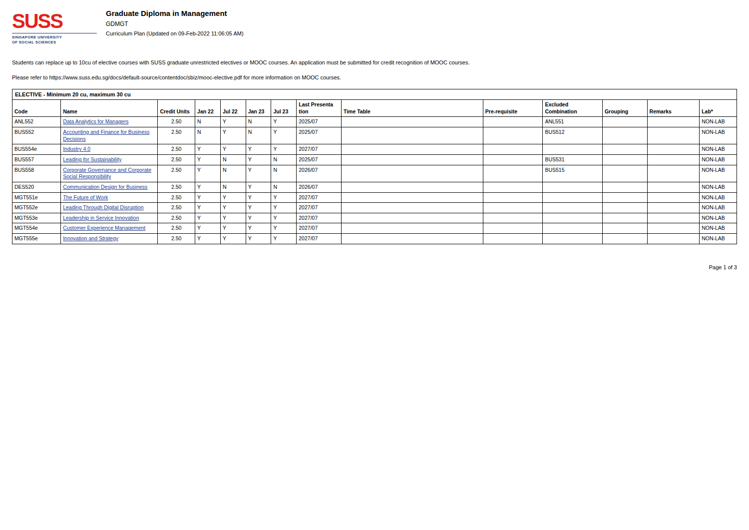SUSS
SINGAPORE UNIVERSITY
OF SOCIAL SCIENCES
Graduate Diploma in Management
GDMGT
Curriculum Plan (Updated on 09-Feb-2022 11:06:05 AM)
Students can replace up to 10cu of elective courses with SUSS graduate unrestricted electives or MOOC courses. An application must be submitted for credit recognition of MOOC courses.
Please refer to https://www.suss.edu.sg/docs/default-source/contentdoc/sbiz/mooc-elective.pdf for more information on MOOC courses.
ELECTIVE - Minimum 20 cu, maximum 30 cu
| Code | Name | Credit Units | Jan 22 | Jul 22 | Jan 23 | Jul 23 | Last Presenta tion | Time Table | Pre-requisite | Excluded Combination | Grouping | Remarks | Lab* |
| --- | --- | --- | --- | --- | --- | --- | --- | --- | --- | --- | --- | --- | --- |
| ANL552 | Data Analytics for Managers | 2.50 | N | Y | N | Y | 2025/07 | | | ANL551 | | | NON-LAB |
| BUS552 | Accounting and Finance for Business Decisions | 2.50 | N | Y | N | Y | 2025/07 | | | BUS512 | | | NON-LAB |
| BUS554e | Industry 4.0 | 2.50 | Y | Y | Y | Y | 2027/07 | | | | | | NON-LAB |
| BUS557 | Leading for Sustainability | 2.50 | Y | N | Y | N | 2025/07 | | | BUS531 | | | NON-LAB |
| BUS558 | Corporate Governance and Corporate Social Responsibility | 2.50 | Y | N | Y | N | 2026/07 | | | BUS515 | | | NON-LAB |
| DES520 | Communication Design for Business | 2.50 | Y | N | Y | N | 2026/07 | | | | | | NON-LAB |
| MGT551e | The Future of Work | 2.50 | Y | Y | Y | Y | 2027/07 | | | | | | NON-LAB |
| MGT552e | Leading Through Digital Disruption | 2.50 | Y | Y | Y | Y | 2027/07 | | | | | | NON-LAB |
| MGT553e | Leadership in Service Innovation | 2.50 | Y | Y | Y | Y | 2027/07 | | | | | | NON-LAB |
| MGT554e | Customer Experience Management | 2.50 | Y | Y | Y | Y | 2027/07 | | | | | | NON-LAB |
| MGT555e | Innovation and Strategy | 2.50 | Y | Y | Y | Y | 2027/07 | | | | | | NON-LAB |
Page 1 of 3